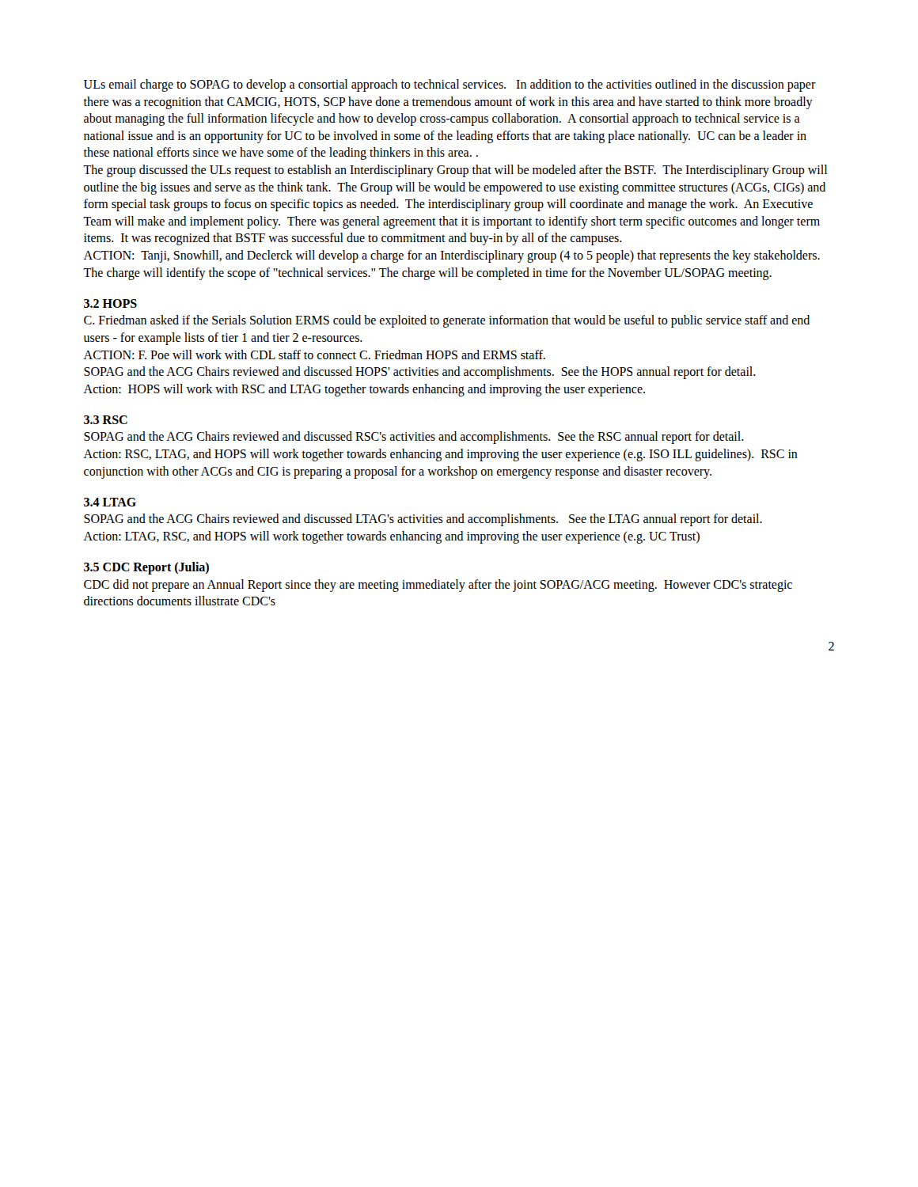ULs email charge to SOPAG to develop a consortial approach to technical services. In addition to the activities outlined in the discussion paper there was a recognition that CAMCIG, HOTS, SCP have done a tremendous amount of work in this area and have started to think more broadly about managing the full information lifecycle and how to develop cross-campus collaboration. A consortial approach to technical service is a national issue and is an opportunity for UC to be involved in some of the leading efforts that are taking place nationally. UC can be a leader in these national efforts since we have some of the leading thinkers in this area. .
The group discussed the ULs request to establish an Interdisciplinary Group that will be modeled after the BSTF. The Interdisciplinary Group will outline the big issues and serve as the think tank. The Group will be would be empowered to use existing committee structures (ACGs, CIGs) and form special task groups to focus on specific topics as needed. The interdisciplinary group will coordinate and manage the work. An Executive Team will make and implement policy. There was general agreement that it is important to identify short term specific outcomes and longer term items. It was recognized that BSTF was successful due to commitment and buy-in by all of the campuses.
ACTION: Tanji, Snowhill, and Declerck will develop a charge for an Interdisciplinary group (4 to 5 people) that represents the key stakeholders. The charge will identify the scope of "technical services." The charge will be completed in time for the November UL/SOPAG meeting.
3.2 HOPS
C. Friedman asked if the Serials Solution ERMS could be exploited to generate information that would be useful to public service staff and end users - for example lists of tier 1 and tier 2 e-resources.
ACTION: F. Poe will work with CDL staff to connect C. Friedman HOPS and ERMS staff.
SOPAG and the ACG Chairs reviewed and discussed HOPS' activities and accomplishments. See the HOPS annual report for detail.
Action: HOPS will work with RSC and LTAG together towards enhancing and improving the user experience.
3.3 RSC
SOPAG and the ACG Chairs reviewed and discussed RSC's activities and accomplishments. See the RSC annual report for detail.
Action: RSC, LTAG, and HOPS will work together towards enhancing and improving the user experience (e.g. ISO ILL guidelines). RSC in conjunction with other ACGs and CIG is preparing a proposal for a workshop on emergency response and disaster recovery.
3.4 LTAG
SOPAG and the ACG Chairs reviewed and discussed LTAG's activities and accomplishments. See the LTAG annual report for detail.
Action: LTAG, RSC, and HOPS will work together towards enhancing and improving the user experience (e.g. UC Trust)
3.5 CDC Report (Julia)
CDC did not prepare an Annual Report since they are meeting immediately after the joint SOPAG/ACG meeting. However CDC's strategic directions documents illustrate CDC's
2